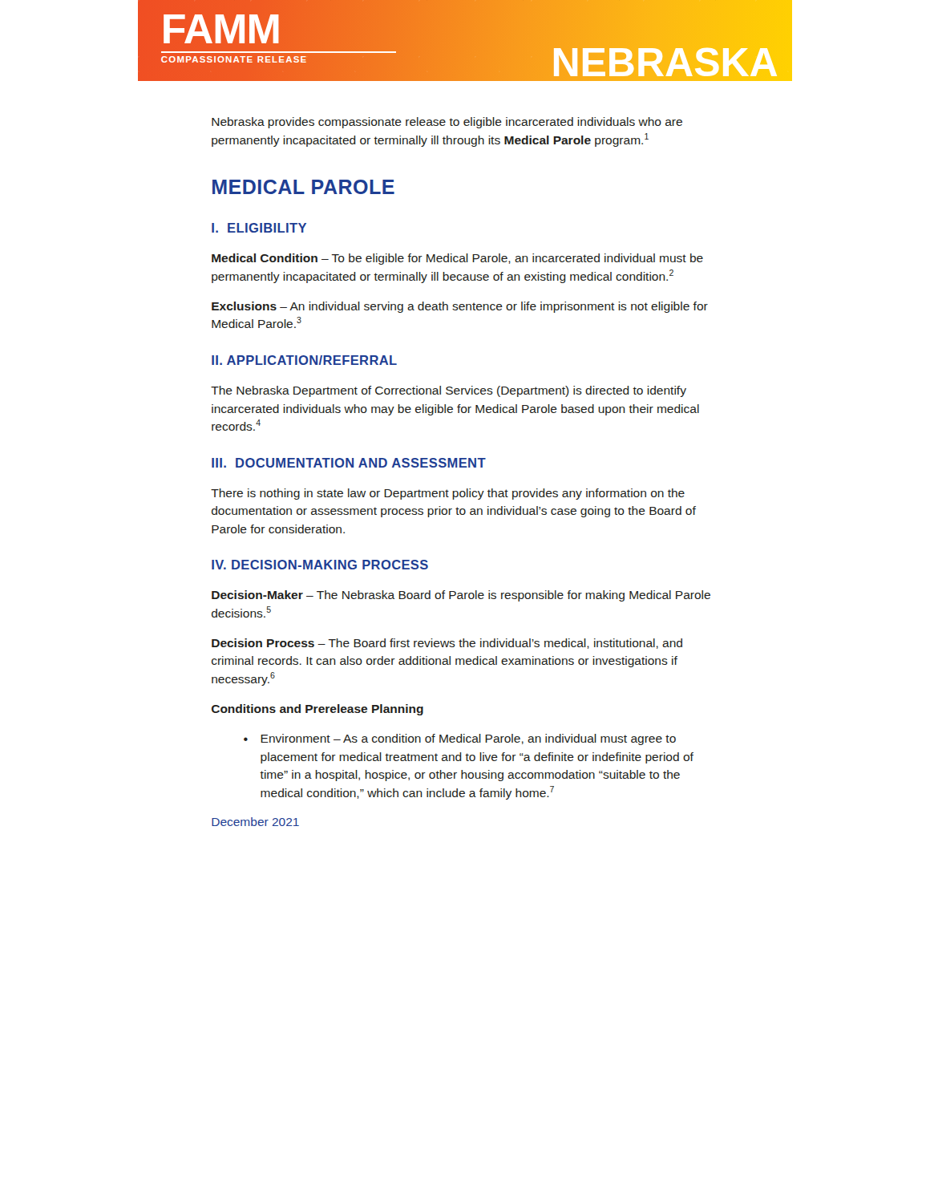FAMM COMPASSIONATE RELEASE
NEBRASKA
Nebraska provides compassionate release to eligible incarcerated individuals who are permanently incapacitated or terminally ill through its Medical Parole program.1
MEDICAL PAROLE
I. ELIGIBILITY
Medical Condition – To be eligible for Medical Parole, an incarcerated individual must be permanently incapacitated or terminally ill because of an existing medical condition.2
Exclusions – An individual serving a death sentence or life imprisonment is not eligible for Medical Parole.3
II. APPLICATION/REFERRAL
The Nebraska Department of Correctional Services (Department) is directed to identify incarcerated individuals who may be eligible for Medical Parole based upon their medical records.4
III. DOCUMENTATION AND ASSESSMENT
There is nothing in state law or Department policy that provides any information on the documentation or assessment process prior to an individual’s case going to the Board of Parole for consideration.
IV. DECISION-MAKING PROCESS
Decision-Maker – The Nebraska Board of Parole is responsible for making Medical Parole decisions.5
Decision Process – The Board first reviews the individual’s medical, institutional, and criminal records. It can also order additional medical examinations or investigations if necessary.6
Conditions and Prerelease Planning
Environment – As a condition of Medical Parole, an individual must agree to placement for medical treatment and to live for “a definite or indefinite period of time” in a hospital, hospice, or other housing accommodation “suitable to the medical condition,” which can include a family home.7
December 2021